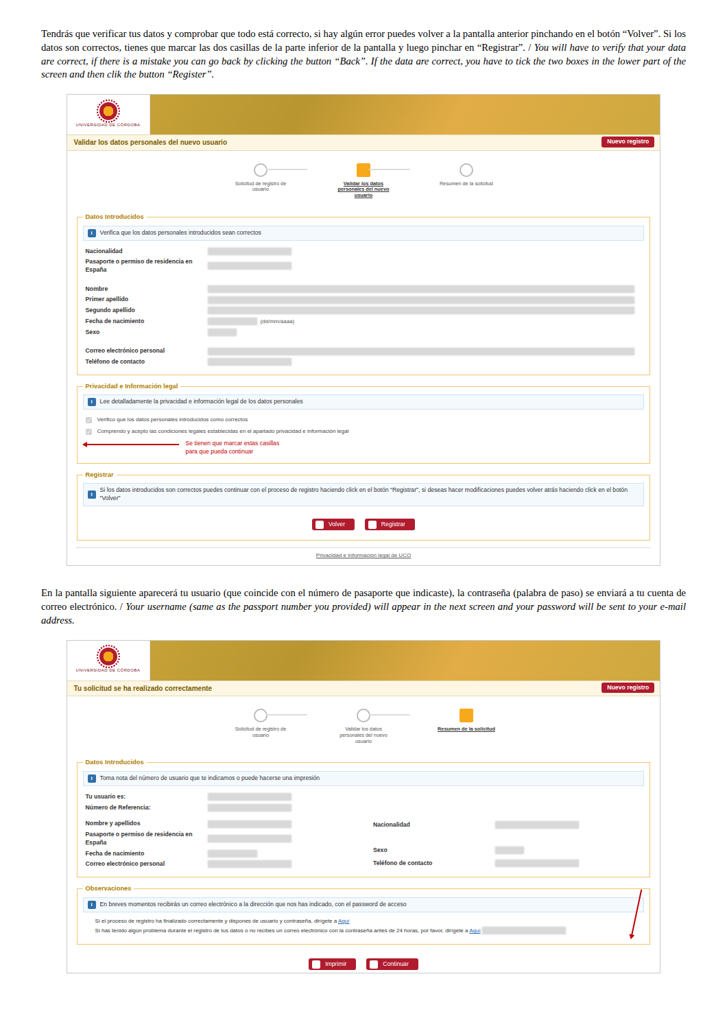Tendrás que verificar tus datos y comprobar que todo está correcto, si hay algún error puedes volver a la pantalla anterior pinchando en el botón “Volver”. Si los datos son correctos, tienes que marcar las dos casillas de la parte inferior de la pantalla y luego pinchar en “Registrar”. / You will have to verify that your data are correct, if there is a mistake you can go back by clicking the button “Back”. If the data are correct, you have to tick the two boxes in the lower part of the screen and then clik the button “Register”.
Universidad de Córdoba
Validar los datos personales del nuevo usuario Nuevo registro
Solicitud de registro de usuario
Validar los datos personales del nuevo usuario
Resumen de la solicitud
Datos Introducidos
i Verifica que los datos personales introducidos sean correctos
| Nacionalidad | |
| Pasaporte o permiso de residencia en España | |
| Nombre | |
| Primer apellido | |
| Segundo apellido | |
| Fecha de nacimiento | (dd/mm/aaaa) |
| Sexo | |
| Correo electrónico personal | |
| Teléfono de contacto | |
Privacidad e Información legal
i Lee detalladamente la privacidad e información legal de los datos personales
Verifico que los datos personales introducidos como correctos
Comprendo y acepto las condiciones legales establecidas en el apartado privacidad e información legal
Se tienen que marcar estas casillas
para que pueda continuar
Registrar
i Si los datos introducidos son correctos puedes continuar con el proceso de registro haciendo click en el botón “Registrar”, si deseas hacer modificaciones puedes volver atrás haciendo click en el botón “Volver”
Volver Registrar
Privacidad e Información legal de UCO
En la pantalla siguiente aparecerá tu usuario (que coincide con el número de pasaporte que indicaste), la contraseña (palabra de paso) se enviará a tu cuenta de correo electrónico. / Your username (same as the passport number you provided) will appear in the next screen and your password will be sent to your e-mail address.
Universidad de Córdoba
Tu solicitud se ha realizado correctamente Nuevo registro
Solicitud de registro de usuario
Validar los datos personales del nuevo usuario
Resumen de la solicitud
Datos Introducidos
i Toma nota del número de usuario que te indicamos o puede hacerse una impresión
| Tu usuario es: | |
| Número de Referencia: | |
| Nombre y apellidos | |
| Pasaporte o permiso de residencia en España | |
| Fecha de nacimiento | |
| Correo electrónico personal | |
| Nacionalidad | |
| Sexo | |
| Teléfono de contacto | |
Observaciones
i En breves momentos recibirás un correo electrónico a la dirección que nos has indicado, con el password de acceso
Si el proceso de registro ha finalizado correctamente y dispones de usuario y contraseña, dirígete a Aquí
Si has tenido algún problema durante el registro de tus datos o no recibes un correo electrónico con la contraseña antes de 24 horas, por favor, dirígete a Aquí
Imprimir Continuar